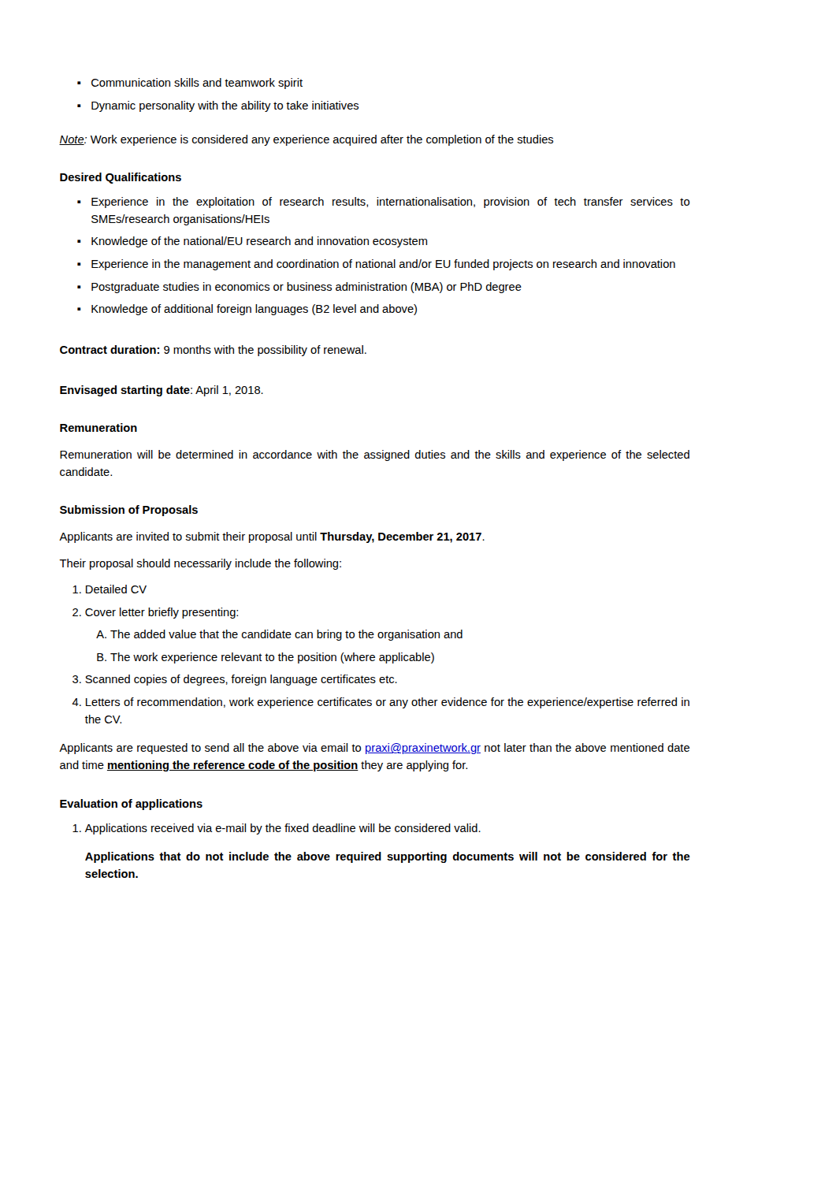Communication skills and teamwork spirit
Dynamic personality with the ability to take initiatives
Note: Work experience is considered any experience acquired after the completion of the studies
Desired Qualifications
Experience in the exploitation of research results, internationalisation, provision of tech transfer services to SMEs/research organisations/HEIs
Knowledge of the national/EU research and innovation ecosystem
Experience in the management and coordination of national and/or EU funded projects on research and innovation
Postgraduate studies in economics or business administration (MBA) or PhD degree
Knowledge of additional foreign languages (B2 level and above)
Contract duration: 9 months with the possibility of renewal.
Envisaged starting date: April 1, 2018.
Remuneration
Remuneration will be determined in accordance with the assigned duties and the skills and experience of the selected candidate.
Submission of Proposals
Applicants are invited to submit their proposal until Thursday, December 21, 2017.
Their proposal should necessarily include the following:
Detailed CV
Cover letter briefly presenting:
The added value that the candidate can bring to the organisation and
The work experience relevant to the position (where applicable)
Scanned copies of degrees, foreign language certificates etc.
Letters of recommendation, work experience certificates or any other evidence for the experience/expertise referred in the CV.
Applicants are requested to send all the above via email to praxi@praxinetwork.gr not later than the above mentioned date and time mentioning the reference code of the position they are applying for.
Evaluation of applications
Applications received via e-mail by the fixed deadline will be considered valid.
Applications that do not include the above required supporting documents will not be considered for the selection.